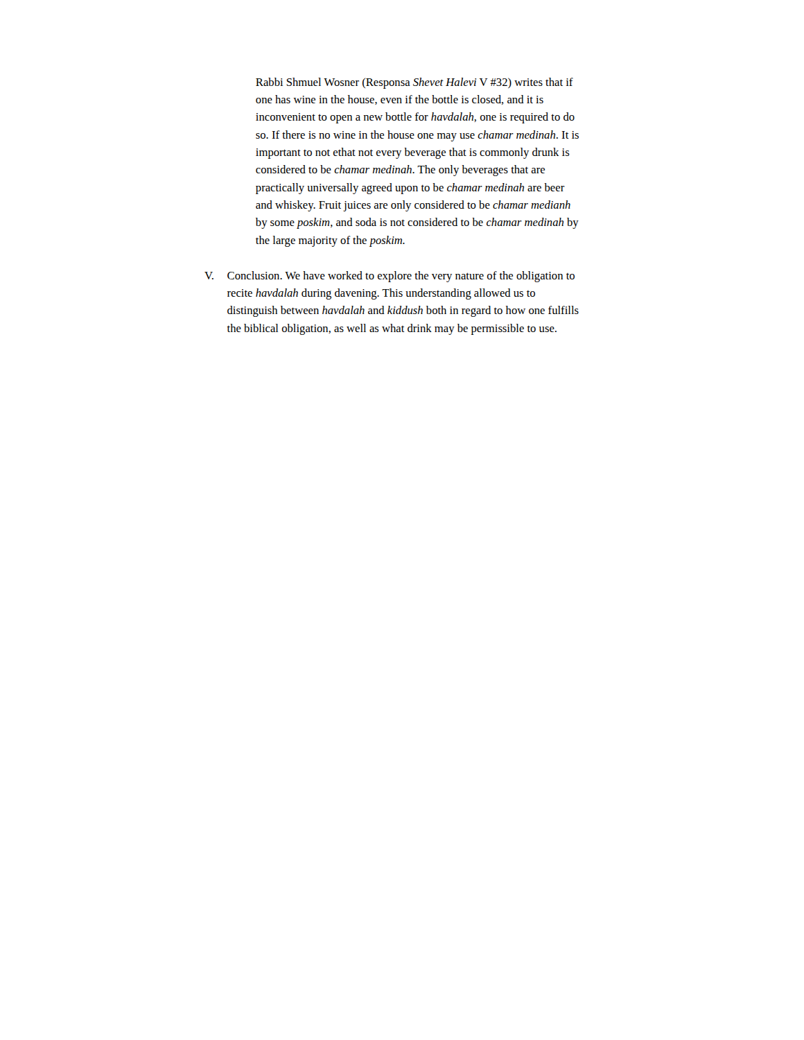Rabbi Shmuel Wosner (Responsa Shevet Halevi V #32) writes that if one has wine in the house, even if the bottle is closed, and it is inconvenient to open a new bottle for havdalah, one is required to do so. If there is no wine in the house one may use chamar medinah. It is important to not ethat not every beverage that is commonly drunk is considered to be chamar medinah. The only beverages that are practically universally agreed upon to be chamar medinah are beer and whiskey. Fruit juices are only considered to be chamar medianh by some poskim, and soda is not considered to be chamar medinah by the large majority of the poskim.
V.
Conclusion. We have worked to explore the very nature of the obligation to recite havdalah during davening. This understanding allowed us to distinguish between havdalah and kiddush both in regard to how one fulfills the biblical obligation, as well as what drink may be permissible to use.